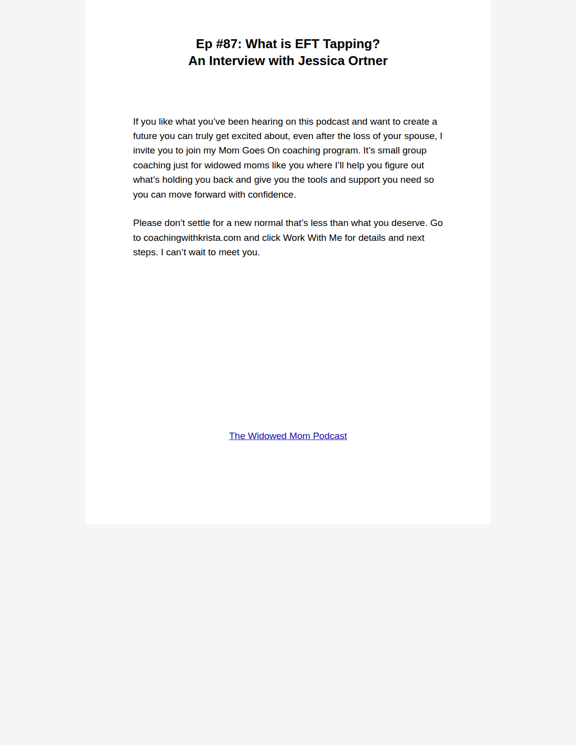Ep #87: What is EFT Tapping?
An Interview with Jessica Ortner
If you like what you’ve been hearing on this podcast and want to create a future you can truly get excited about, even after the loss of your spouse, I invite you to join my Mom Goes On coaching program. It’s small group coaching just for widowed moms like you where I’ll help you figure out what’s holding you back and give you the tools and support you need so you can move forward with confidence.
Please don’t settle for a new normal that’s less than what you deserve. Go to coachingwithkrista.com and click Work With Me for details and next steps. I can’t wait to meet you.
The Widowed Mom Podcast